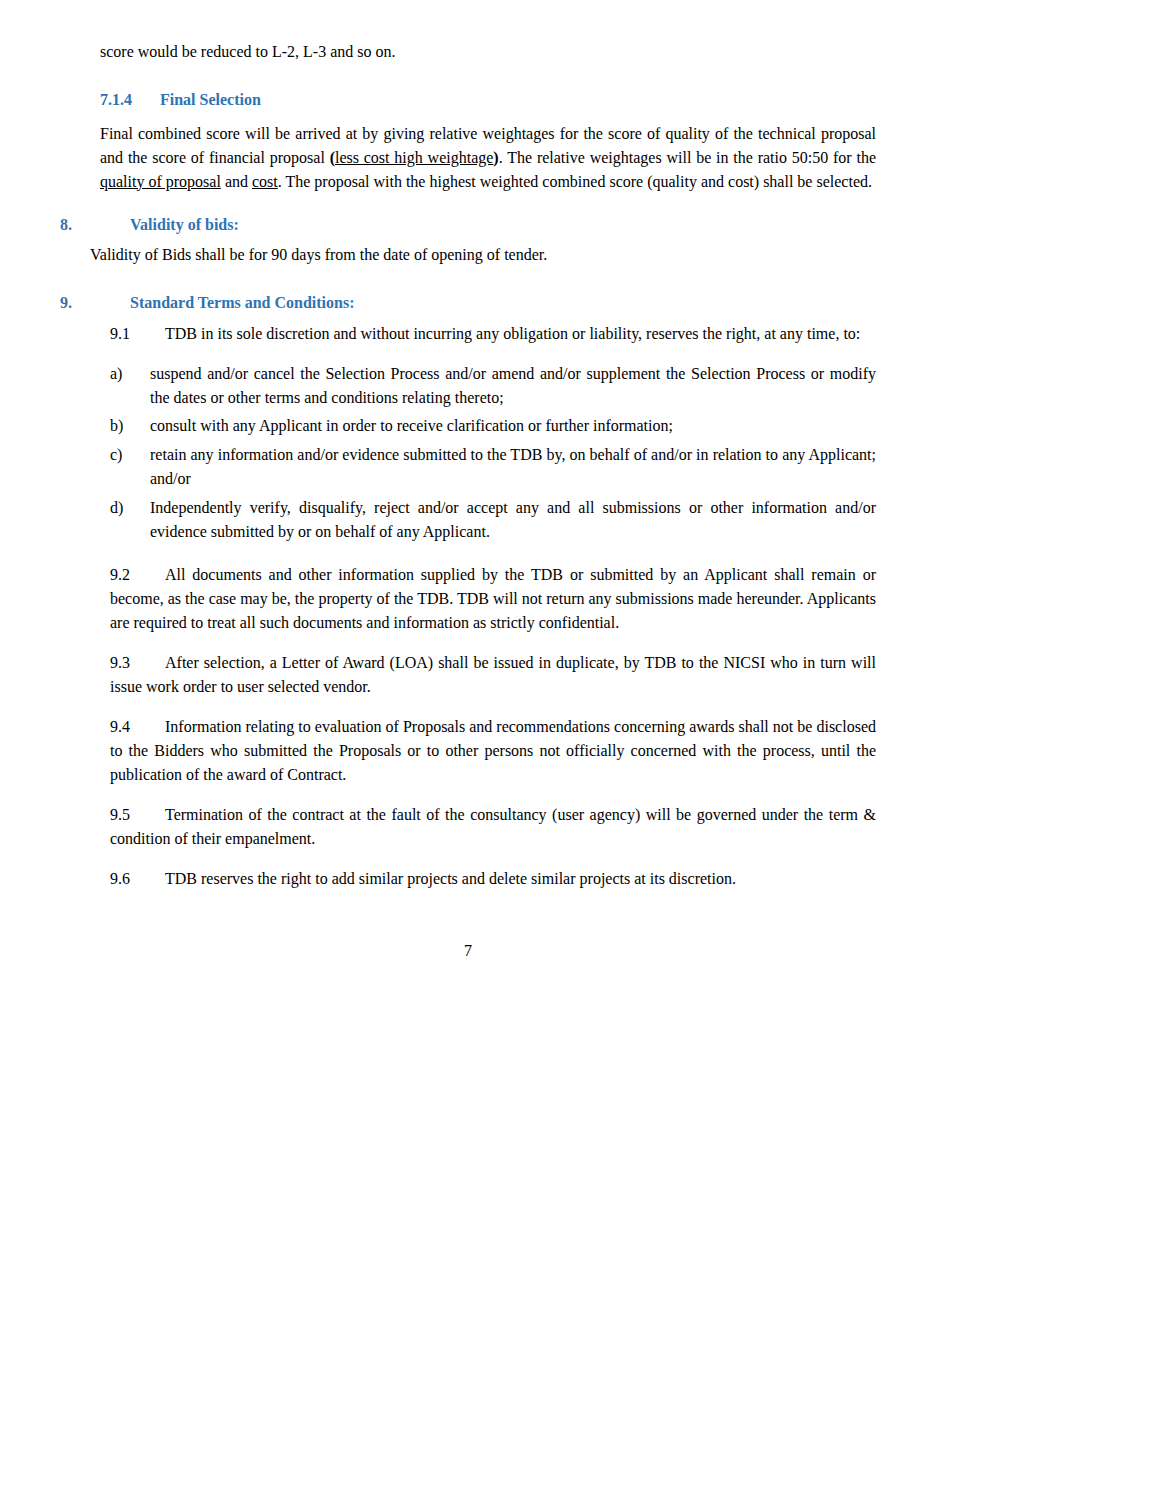score would be reduced to L-2, L-3 and so on.
7.1.4 Final Selection
Final combined score will be arrived at by giving relative weightages for the score of quality of the technical proposal and the score of financial proposal (less cost high weightage). The relative weightages will be in the ratio 50:50 for the quality of proposal and cost. The proposal with the highest weighted combined score (quality and cost) shall be selected.
8. Validity of bids:
Validity of Bids shall be for 90 days from the date of opening of tender.
9. Standard Terms and Conditions:
9.1 TDB in its sole discretion and without incurring any obligation or liability, reserves the right, at any time, to:
a) suspend and/or cancel the Selection Process and/or amend and/or supplement the Selection Process or modify the dates or other terms and conditions relating thereto;
b) consult with any Applicant in order to receive clarification or further information;
c) retain any information and/or evidence submitted to the TDB by, on behalf of and/or in relation to any Applicant; and/or
d) Independently verify, disqualify, reject and/or accept any and all submissions or other information and/or evidence submitted by or on behalf of any Applicant.
9.2 All documents and other information supplied by the TDB or submitted by an Applicant shall remain or become, as the case may be, the property of the TDB. TDB will not return any submissions made hereunder. Applicants are required to treat all such documents and information as strictly confidential.
9.3 After selection, a Letter of Award (LOA) shall be issued in duplicate, by TDB to the NICSI who in turn will issue work order to user selected vendor.
9.4 Information relating to evaluation of Proposals and recommendations concerning awards shall not be disclosed to the Bidders who submitted the Proposals or to other persons not officially concerned with the process, until the publication of the award of Contract.
9.5 Termination of the contract at the fault of the consultancy (user agency) will be governed under the term & condition of their empanelment.
9.6 TDB reserves the right to add similar projects and delete similar projects at its discretion.
7